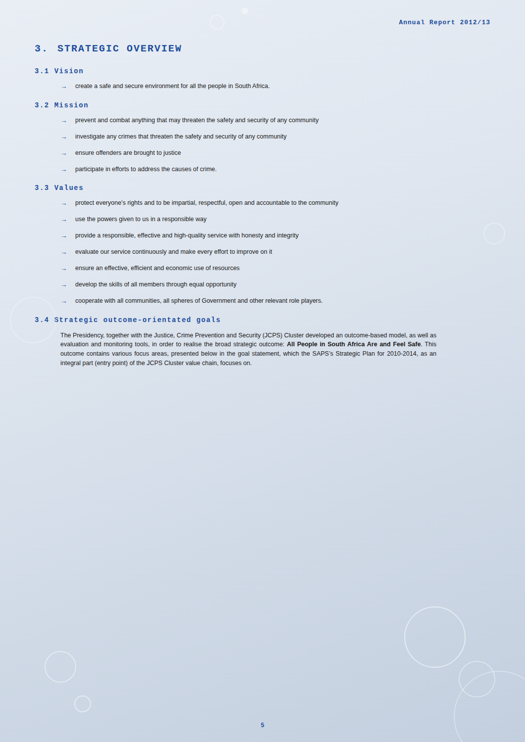Annual Report 2012/13
3. STRATEGIC OVERVIEW
3.1 Vision
create a safe and secure environment for all the people in South Africa.
3.2 Mission
prevent and combat anything that may threaten the safety and security of any community
investigate any crimes that threaten the safety and security of any community
ensure offenders are brought to justice
participate in efforts to address the causes of crime.
3.3 Values
protect everyone’s rights and to be impartial, respectful, open and accountable to the community
use the powers given to us in a responsible way
provide a responsible, effective and high-quality service with honesty and integrity
evaluate our service continuously and make every effort to improve on it
ensure an effective, efficient and economic use of resources
develop the skills of all members through equal opportunity
cooperate with all communities, all spheres of Government and other relevant role players.
3.4 Strategic outcome-orientated goals
The Presidency, together with the Justice, Crime Prevention and Security (JCPS) Cluster developed an outcome-based model, as well as evaluation and monitoring tools, in order to realise the broad strategic outcome: All People in South Africa Are and Feel Safe. This outcome contains various focus areas, presented below in the goal statement, which the SAPS’s Strategic Plan for 2010-2014, as an integral part (entry point) of the JCPS Cluster value chain, focuses on.
5